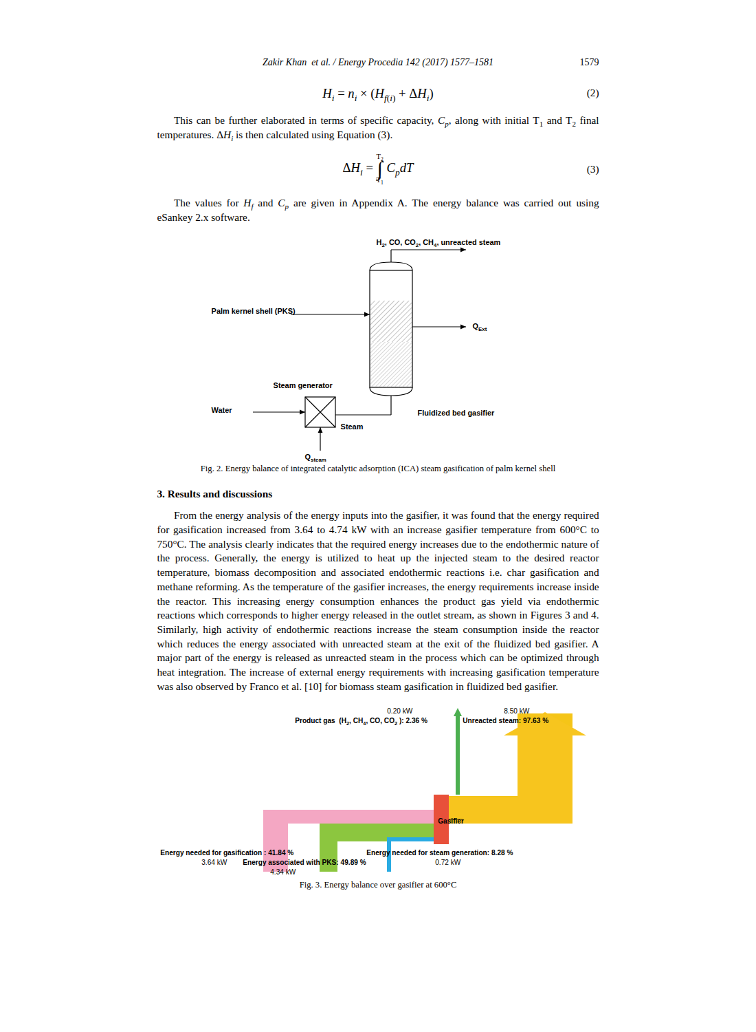Zakir Khan et al. / Energy Procedia 142 (2017) 1577–1581 1579
Hi = ni × (Hf(i) + ΔHi) (2)
This can be further elaborated in terms of specific capacity, Cp, along with initial T1 and T2 final temperatures. ΔHi is then calculated using Equation (3).
ΔHi = T2 ∫ T1 Cp dT (3)
The values for Hf and Cp are given in Appendix A. The energy balance was carried out using eSankey 2.x software.
H2, CO, CO2, CH4, unreacted steam Palm kernel shell (PKS) QExt Steam generator Water Fluidized bed gasifier Steam Qsteam
Fig. 2. Energy balance of integrated catalytic adsorption (ICA) steam gasification of palm kernel shell
3. Results and discussions
From the energy analysis of the energy inputs into the gasifier, it was found that the energy required for gasification increased from 3.64 to 4.74 kW with an increase gasifier temperature from 600°C to 750°C. The analysis clearly indicates that the required energy increases due to the endothermic nature of the process. Generally, the energy is utilized to heat up the injected steam to the desired reactor temperature, biomass decomposition and associated endothermic reactions i.e. char gasification and methane reforming. As the temperature of the gasifier increases, the energy requirements increase inside the reactor. This increasing energy consumption enhances the product gas yield via endothermic reactions which corresponds to higher energy released in the outlet stream, as shown in Figures 3 and 4. Similarly, high activity of endothermic reactions increase the steam consumption inside the reactor which reduces the energy associated with unreacted steam at the exit of the fluidized bed gasifier. A major part of the energy is released as unreacted steam in the process which can be optimized through heat integration. The increase of external energy requirements with increasing gasification temperature was also observed by Franco et al. [10] for biomass steam gasification in fluidized bed gasifier.
0.20 kW 8.50 kW Product gas (H2, CH4, CO, CO2 ): 2.36 % Unreacted steam: 97.63 % Gasifier Energy needed for gasification : 41.84 % 3.64 kW Energy associated with PKS: 49.89 % 4.34 kW Energy needed for steam generation: 8.28 % 0.72 kW
Fig. 3. Energy balance over gasifier at 600°C